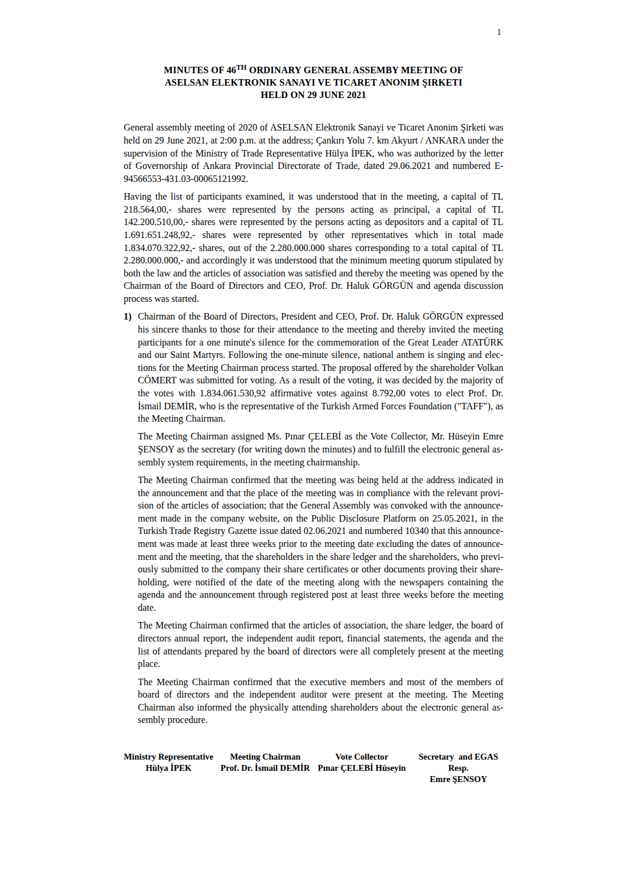1
Minutes of 46th Ordinary General Assemby Meeting of
Aselsan Elektronik Sanayi ve Ticaret Anonim Şirketi
Held on 29 June 2021
General assembly meeting of 2020 of ASELSAN Elektronik Sanayi ve Ticaret Anonim Şirketi was held on 29 June 2021, at 2:00 p.m. at the address; Çankırı Yolu 7. km Akyurt / ANKARA under the supervision of the Ministry of Trade Representative Hülya İPEK, who was authorized by the letter of Governorship of Ankara Provincial Directorate of Trade, dated 29.06.2021 and numbered E-94566553-431.03-00065121992.
Having the list of participants examined, it was understood that in the meeting, a capital of TL 218.564,00,- shares were represented by the persons acting as principal, a capital of TL 142.200.510,00,- shares were represented by the persons acting as depositors and a capital of TL 1.691.651.248,92,- shares were represented by other representatives which in total made 1.834.070.322,92,- shares, out of the 2.280.000.000 shares corresponding to a total capital of TL 2.280.000.000,- and accordingly it was understood that the minimum meeting quorum stipulated by both the law and the articles of association was satisfied and thereby the meeting was opened by the Chairman of the Board of Directors and CEO, Prof. Dr. Haluk GÖRGÜN and agenda discussion process was started.
Chairman of the Board of Directors, President and CEO, Prof. Dr. Haluk GÖRGÜN expressed his sincere thanks to those for their attendance to the meeting and thereby invited the meeting participants for a one minute's silence for the commemoration of the Great Leader ATATÜRK and our Saint Martyrs. Following the one-minute silence, national anthem is singing and elections for the Meeting Chairman process started. The proposal offered by the shareholder Volkan CÖMERT was submitted for voting. As a result of the voting, it was decided by the majority of the votes with 1.834.061.530,92 affirmative votes against 8.792,00 votes to elect Prof. Dr. İsmail DEMİR, who is the representative of the Turkish Armed Forces Foundation ("TAFF"), as the Meeting Chairman.
The Meeting Chairman assigned Ms. Pınar ÇELEBİ as the Vote Collector, Mr. Hüseyin Emre ŞENSOY as the secretary (for writing down the minutes) and to fulfill the electronic general assembly system requirements, in the meeting chairmanship.
The Meeting Chairman confirmed that the meeting was being held at the address indicated in the announcement and that the place of the meeting was in compliance with the relevant provision of the articles of association; that the General Assembly was convoked with the announcement made in the company website, on the Public Disclosure Platform on 25.05.2021, in the Turkish Trade Registry Gazette issue dated 02.06.2021 and numbered 10340 that this announcement was made at least three weeks prior to the meeting date excluding the dates of announcement and the meeting, that the shareholders in the share ledger and the shareholders, who previously submitted to the company their share certificates or other documents proving their shareholding, were notified of the date of the meeting along with the newspapers containing the agenda and the announcement through registered post at least three weeks before the meeting date.
The Meeting Chairman confirmed that the articles of association, the share ledger, the board of directors annual report, the independent audit report, financial statements, the agenda and the list of attendants prepared by the board of directors were all completely present at the meeting place.
The Meeting Chairman confirmed that the executive members and most of the members of board of directors and the independent auditor were present at the meeting. The Meeting Chairman also informed the physically attending shareholders about the electronic general assembly procedure.
Ministry Representative Hülya İPEK
Meeting Chairman Prof. Dr. İsmail DEMİR
Vote Collector Pınar ÇELEBİ Hüseyin
Secretary and EGAS Resp. Emre ŞENSOY